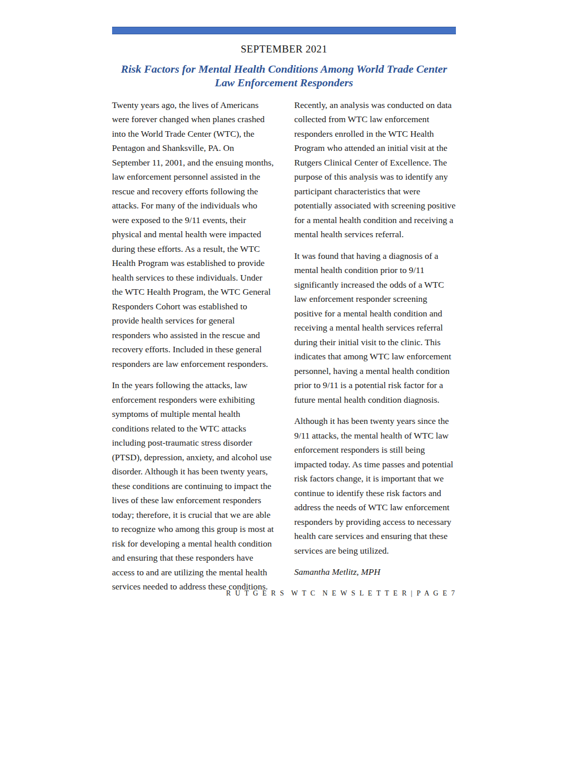SEPTEMBER 2021
Risk Factors for Mental Health Conditions Among World Trade Center Law Enforcement Responders
Twenty years ago, the lives of Americans were forever changed when planes crashed into the World Trade Center (WTC), the Pentagon and Shanksville, PA. On September 11, 2001, and the ensuing months, law enforcement personnel assisted in the rescue and recovery efforts following the attacks. For many of the individuals who were exposed to the 9/11 events, their physical and mental health were impacted during these efforts. As a result, the WTC Health Program was established to provide health services to these individuals. Under the WTC Health Program, the WTC General Responders Cohort was established to provide health services for general responders who assisted in the rescue and recovery efforts. Included in these general responders are law enforcement responders.
In the years following the attacks, law enforcement responders were exhibiting symptoms of multiple mental health conditions related to the WTC attacks including post-traumatic stress disorder (PTSD), depression, anxiety, and alcohol use disorder. Although it has been twenty years, these conditions are continuing to impact the lives of these law enforcement responders today; therefore, it is crucial that we are able to recognize who among this group is most at risk for developing a mental health condition and ensuring that these responders have access to and are utilizing the mental health services needed to address these conditions.
Recently, an analysis was conducted on data collected from WTC law enforcement responders enrolled in the WTC Health Program who attended an initial visit at the Rutgers Clinical Center of Excellence. The purpose of this analysis was to identify any participant characteristics that were potentially associated with screening positive for a mental health condition and receiving a mental health services referral.
It was found that having a diagnosis of a mental health condition prior to 9/11 significantly increased the odds of a WTC law enforcement responder screening positive for a mental health condition and receiving a mental health services referral during their initial visit to the clinic. This indicates that among WTC law enforcement personnel, having a mental health condition prior to 9/11 is a potential risk factor for a future mental health condition diagnosis.
Although it has been twenty years since the 9/11 attacks, the mental health of WTC law enforcement responders is still being impacted today. As time passes and potential risk factors change, it is important that we continue to identify these risk factors and address the needs of WTC law enforcement responders by providing access to necessary health care services and ensuring that these services are being utilized.
Samantha Metlitz, MPH
R U T G E R S W T C N E W S L E T T E R | P A G E 7